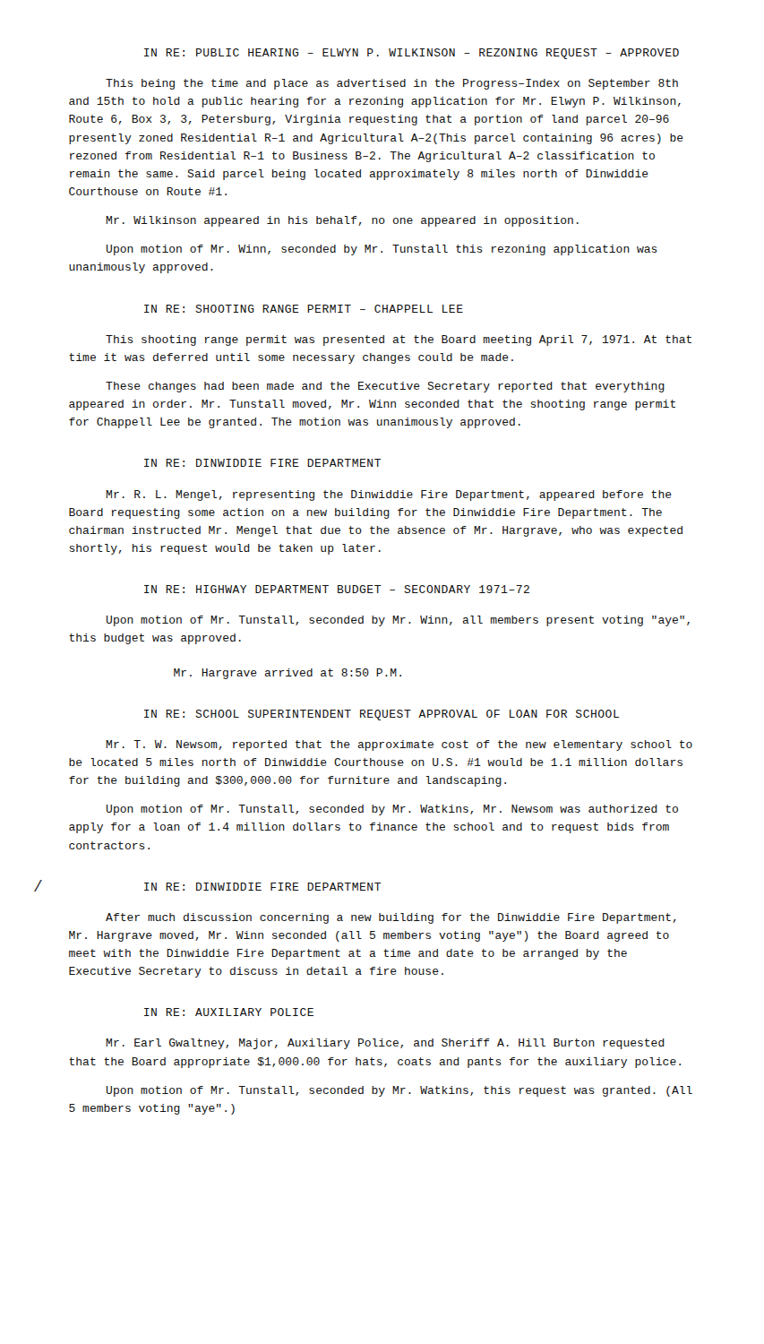IN RE: PUBLIC HEARING – ELWYN P. WILKINSON – REZONING REQUEST – APPROVED
This being the time and place as advertised in the Progress–Index on September 8th and 15th to hold a public hearing for a rezoning application for Mr. Elwyn P. Wilkinson, Route 6, Box 3, 3, Petersburg, Virginia requesting that a portion of land parcel 20–96 presently zoned Residential R–1 and Agricultural A–2(This parcel containing 96 acres) be rezoned from Residential R–1 to Business B–2. The Agricultural A–2 classification to remain the same. Said parcel being located approximately 8 miles north of Dinwiddie Courthouse on Route #1.
Mr. Wilkinson appeared in his behalf, no one appeared in opposition.
Upon motion of Mr. Winn, seconded by Mr. Tunstall this rezoning application was unanimously approved.
IN RE: SHOOTING RANGE PERMIT – CHAPPELL LEE
This shooting range permit was presented at the Board meeting April 7, 1971. At that time it was deferred until some necessary changes could be made.
These changes had been made and the Executive Secretary reported that everything appeared in order. Mr. Tunstall moved, Mr. Winn seconded that the shooting range permit for Chappell Lee be granted. The motion was unanimously approved.
IN RE: DINWIDDIE FIRE DEPARTMENT
Mr. R. L. Mengel, representing the Dinwiddie Fire Department, appeared before the Board requesting some action on a new building for the Dinwiddie Fire Department. The chairman instructed Mr. Mengel that due to the absence of Mr. Hargrave, who was expected shortly, his request would be taken up later.
IN RE: HIGHWAY DEPARTMENT BUDGET – SECONDARY 1971–72
Upon motion of Mr. Tunstall, seconded by Mr. Winn, all members present voting "aye", this budget was approved.
Mr. Hargrave arrived at 8:50 P.M.
IN RE: SCHOOL SUPERINTENDENT REQUEST APPROVAL OF LOAN FOR SCHOOL
Mr. T. W. Newsom, reported that the approximate cost of the new elementary school to be located 5 miles north of Dinwiddie Courthouse on U.S. #1 would be 1.1 million dollars for the building and $300,000.00 for furniture and landscaping.
Upon motion of Mr. Tunstall, seconded by Mr. Watkins, Mr. Newsom was authorized to apply for a loan of 1.4 million dollars to finance the school and to request bids from contractors.
IN RE: DINWIDDIE FIRE DEPARTMENT
After much discussion concerning a new building for the Dinwiddie Fire Department, Mr. Hargrave moved, Mr. Winn seconded (all 5 members voting "aye") the Board agreed to meet with the Dinwiddie Fire Department at a time and date to be arranged by the Executive Secretary to discuss in detail a fire house.
IN RE: AUXILIARY POLICE
Mr. Earl Gwaltney, Major, Auxiliary Police, and Sheriff A. Hill Burton requested that the Board appropriate $1,000.00 for hats, coats and pants for the auxiliary police.
Upon motion of Mr. Tunstall, seconded by Mr. Watkins, this request was granted. (All 5 members voting "aye".)